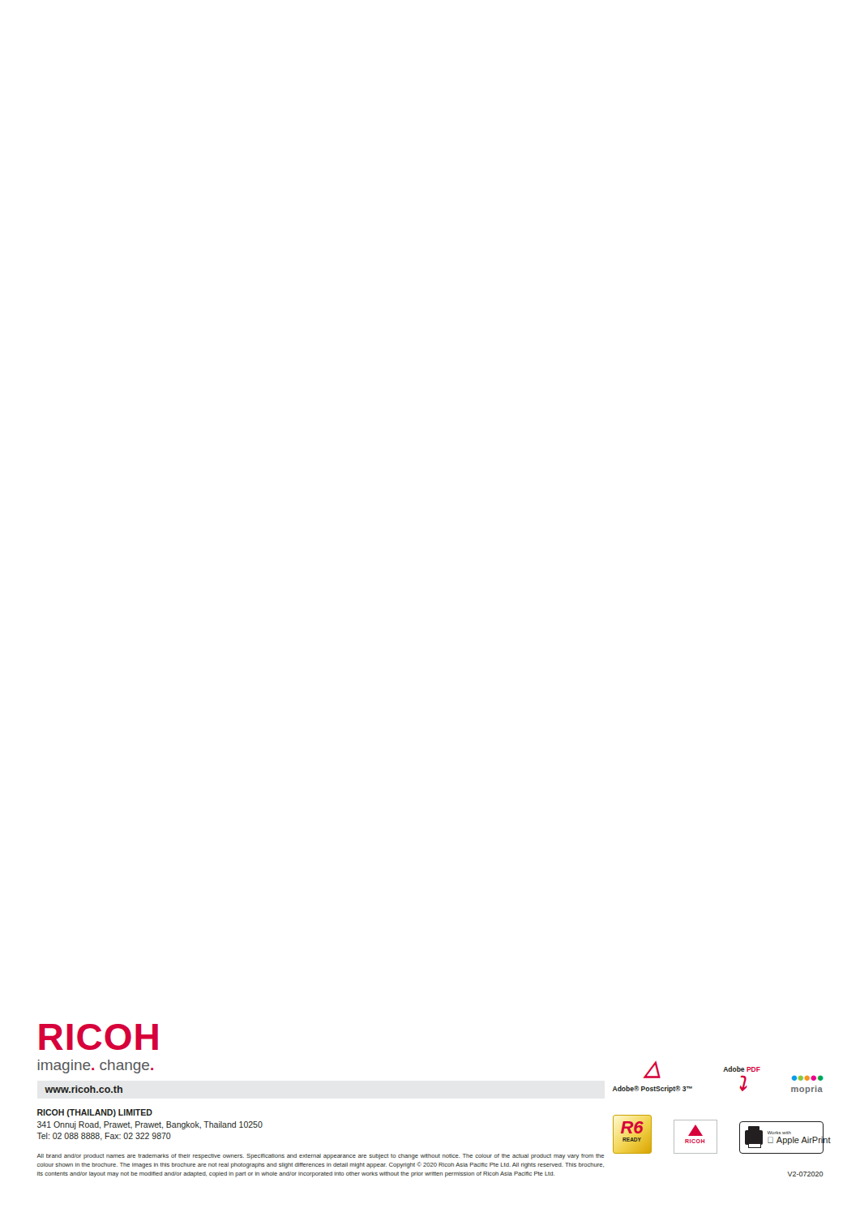RICOH imagine. change.
www.ricoh.co.th
RICOH (THAILAND) LIMITED
341 Onnuj Road, Prawet, Prawet, Bangkok, Thailand 10250
Tel: 02 088 8888, Fax: 02 322 9870
All brand and/or product names are trademarks of their respective owners. Specifications and external appearance are subject to change without notice. The colour of the actual product may vary from the colour shown in the brochure. The images in this brochure are not real photographs and slight differences in detail might appear. Copyright © 2020 Ricoh Asia Pacific Pte Ltd. All rights reserved. This brochure, its contents and/or layout may not be modified and/or adapted, copied in part or in whole and/or incorporated into other works without the prior written permission of Ricoh Asia Pacific Pte Ltd.
△ Adobe® PostScript® 3™
Adobe PDF ⤵
●●●●●
mopria
R6 READY
RICOH
Works with  Apple AirPrint
V2-072020